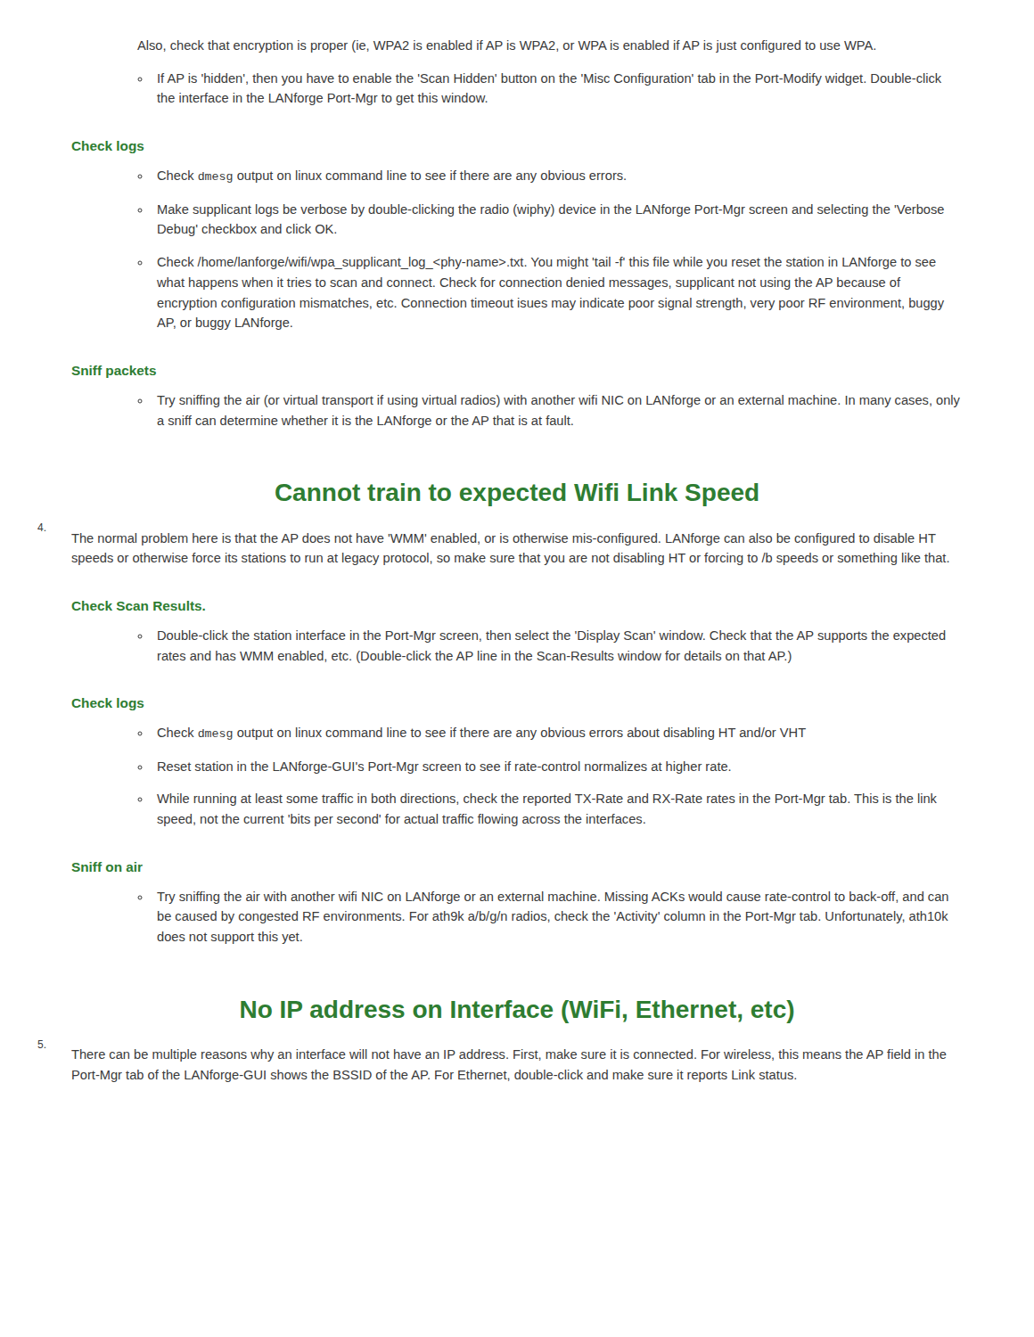Also, check that encryption is proper (ie, WPA2 is enabled if AP is WPA2, or WPA is enabled if AP is just configured to use WPA.
If AP is 'hidden', then you have to enable the 'Scan Hidden' button on the 'Misc Configuration' tab in the Port-Modify widget. Double-click the interface in the LANforge Port-Mgr to get this window.
Check logs
Check dmesg output on linux command line to see if there are any obvious errors.
Make supplicant logs be verbose by double-clicking the radio (wiphy) device in the LANforge Port-Mgr screen and selecting the 'Verbose Debug' checkbox and click OK.
Check /home/lanforge/wifi/wpa_supplicant_log_<phy-name>.txt. You might 'tail -f' this file while you reset the station in LANforge to see what happens when it tries to scan and connect. Check for connection denied messages, supplicant not using the AP because of encryption configuration mismatches, etc. Connection timeout isues may indicate poor signal strength, very poor RF environment, buggy AP, or buggy LANforge.
Sniff packets
Try sniffing the air (or virtual transport if using virtual radios) with another wifi NIC on LANforge or an external machine. In many cases, only a sniff can determine whether it is the LANforge or the AP that is at fault.
4.
Cannot train to expected Wifi Link Speed
The normal problem here is that the AP does not have 'WMM' enabled, or is otherwise mis-configured. LANforge can also be configured to disable HT speeds or otherwise force its stations to run at legacy protocol, so make sure that you are not disabling HT or forcing to /b speeds or something like that.
Check Scan Results.
Double-click the station interface in the Port-Mgr screen, then select the 'Display Scan' window. Check that the AP supports the expected rates and has WMM enabled, etc. (Double-click the AP line in the Scan-Results window for details on that AP.)
Check logs
Check dmesg output on linux command line to see if there are any obvious errors about disabling HT and/or VHT
Reset station in the LANforge-GUI's Port-Mgr screen to see if rate-control normalizes at higher rate.
While running at least some traffic in both directions, check the reported TX-Rate and RX-Rate rates in the Port-Mgr tab. This is the link speed, not the current 'bits per second' for actual traffic flowing across the interfaces.
Sniff on air
Try sniffing the air with another wifi NIC on LANforge or an external machine. Missing ACKs would cause rate-control to back-off, and can be caused by congested RF environments. For ath9k a/b/g/n radios, check the 'Activity' column in the Port-Mgr tab. Unfortunately, ath10k does not support this yet.
5.
No IP address on Interface (WiFi, Ethernet, etc)
There can be multiple reasons why an interface will not have an IP address. First, make sure it is connected. For wireless, this means the AP field in the Port-Mgr tab of the LANforge-GUI shows the BSSID of the AP. For Ethernet, double-click and make sure it reports Link status.